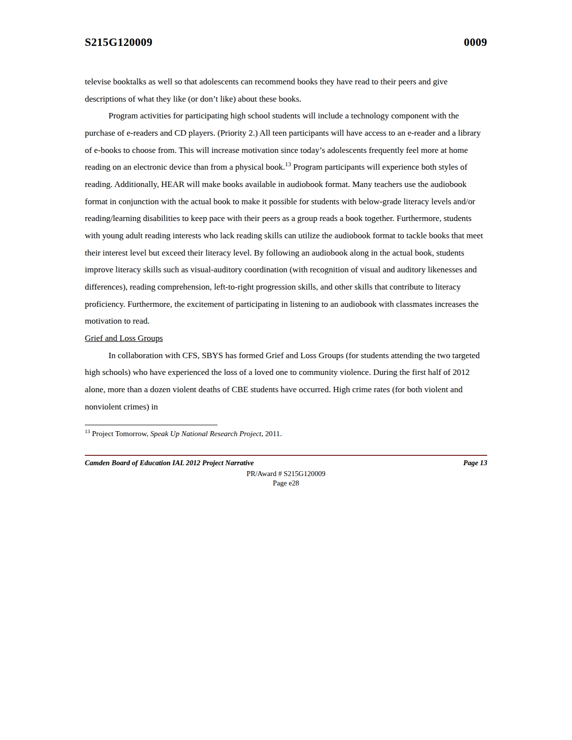S215G120009 0009
televise booktalks as well so that adolescents can recommend books they have read to their peers and give descriptions of what they like (or don’t like) about these books.
Program activities for participating high school students will include a technology component with the purchase of e-readers and CD players. (Priority 2.) All teen participants will have access to an e-reader and a library of e-books to choose from. This will increase motivation since today’s adolescents frequently feel more at home reading on an electronic device than from a physical book.13 Program participants will experience both styles of reading. Additionally, HEAR will make books available in audiobook format. Many teachers use the audiobook format in conjunction with the actual book to make it possible for students with below-grade literacy levels and/or reading/learning disabilities to keep pace with their peers as a group reads a book together. Furthermore, students with young adult reading interests who lack reading skills can utilize the audiobook format to tackle books that meet their interest level but exceed their literacy level. By following an audiobook along in the actual book, students improve literacy skills such as visual-auditory coordination (with recognition of visual and auditory likenesses and differences), reading comprehension, left-to-right progression skills, and other skills that contribute to literacy proficiency. Furthermore, the excitement of participating in listening to an audiobook with classmates increases the motivation to read.
Grief and Loss Groups
In collaboration with CFS, SBYS has formed Grief and Loss Groups (for students attending the two targeted high schools) who have experienced the loss of a loved one to community violence. During the first half of 2012 alone, more than a dozen violent deaths of CBE students have occurred. High crime rates (for both violent and nonviolent crimes) in
13 Project Tomorrow, Speak Up National Research Project, 2011.
Camden Board of Education IAL 2012 Project Narrative Page 13
PR/Award # S215G120009
Page e28